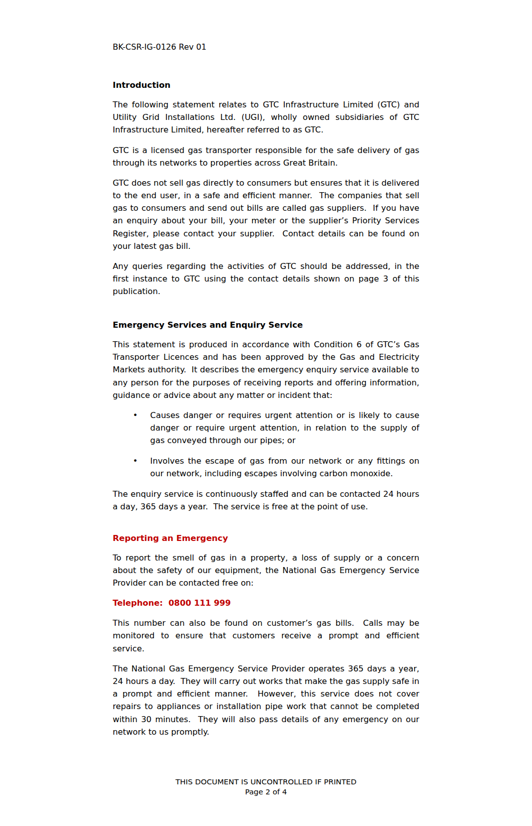BK-CSR-IG-0126 Rev 01
Introduction
The following statement relates to GTC Infrastructure Limited (GTC) and Utility Grid Installations Ltd. (UGI), wholly owned subsidiaries of GTC Infrastructure Limited, hereafter referred to as GTC.
GTC is a licensed gas transporter responsible for the safe delivery of gas through its networks to properties across Great Britain.
GTC does not sell gas directly to consumers but ensures that it is delivered to the end user, in a safe and efficient manner. The companies that sell gas to consumers and send out bills are called gas suppliers. If you have an enquiry about your bill, your meter or the supplier’s Priority Services Register, please contact your supplier. Contact details can be found on your latest gas bill.
Any queries regarding the activities of GTC should be addressed, in the first instance to GTC using the contact details shown on page 3 of this publication.
Emergency Services and Enquiry Service
This statement is produced in accordance with Condition 6 of GTC’s Gas Transporter Licences and has been approved by the Gas and Electricity Markets authority. It describes the emergency enquiry service available to any person for the purposes of receiving reports and offering information, guidance or advice about any matter or incident that:
Causes danger or requires urgent attention or is likely to cause danger or require urgent attention, in relation to the supply of gas conveyed through our pipes; or
Involves the escape of gas from our network or any fittings on our network, including escapes involving carbon monoxide.
The enquiry service is continuously staffed and can be contacted 24 hours a day, 365 days a year. The service is free at the point of use.
Reporting an Emergency
To report the smell of gas in a property, a loss of supply or a concern about the safety of our equipment, the National Gas Emergency Service Provider can be contacted free on:
Telephone: 0800 111 999
This number can also be found on customer’s gas bills. Calls may be monitored to ensure that customers receive a prompt and efficient service.
The National Gas Emergency Service Provider operates 365 days a year, 24 hours a day. They will carry out works that make the gas supply safe in a prompt and efficient manner. However, this service does not cover repairs to appliances or installation pipe work that cannot be completed within 30 minutes. They will also pass details of any emergency on our network to us promptly.
THIS DOCUMENT IS UNCONTROLLED IF PRINTED
Page 2 of 4